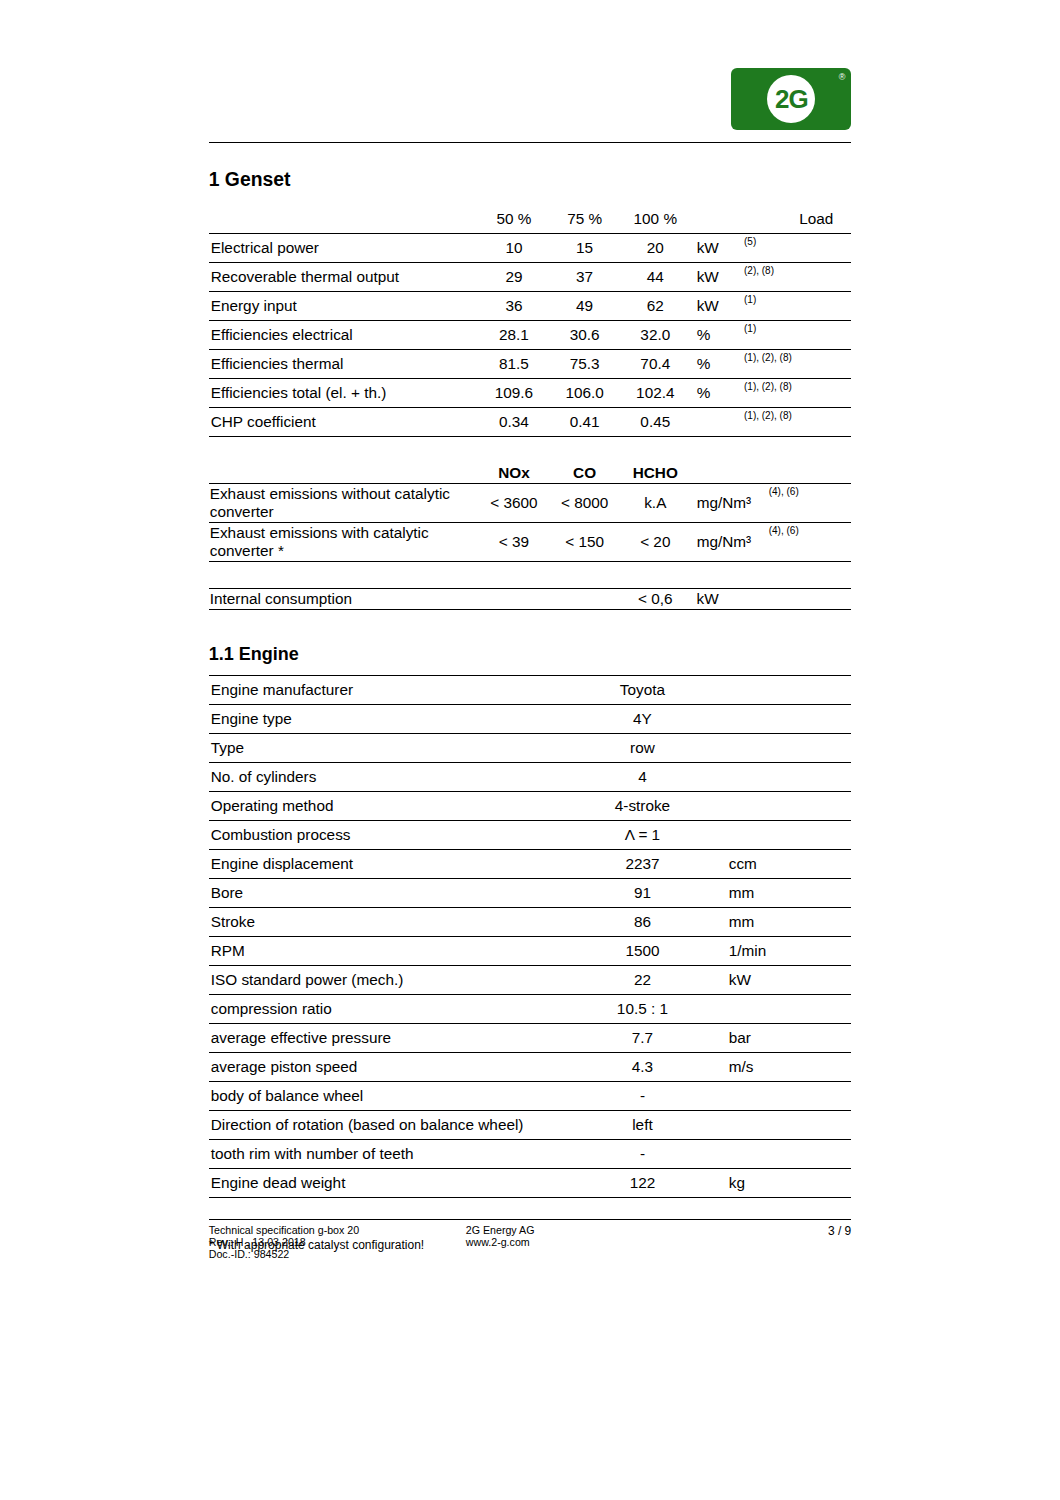®
2G
1 Genset
| | 50 % | 75 % | 100 % | Load |
| --- | --- | --- | --- | --- |
| Electrical power | 10 | 15 | 20 | kW | (5) |
| Recoverable thermal output | 29 | 37 | 44 | kW | (2), (8) |
| Energy input | 36 | 49 | 62 | kW | (1) |
| Efficiencies electrical | 28.1 | 30.6 | 32.0 | % | (1) |
| Efficiencies thermal | 81.5 | 75.3 | 70.4 | % | (1), (2), (8) |
| Efficiencies total (el. + th.) | 109.6 | 106.0 | 102.4 | % | (1), (2), (8) |
| CHP coefficient | 0.34 | 0.41 | 0.45 | | (1), (2), (8) |
| | NOx | CO | HCHO | | |
| --- | --- | --- | --- | --- | --- |
| Exhaust emissions without catalytic converter | < 3600 | < 8000 | k.A | mg/Nm³ | (4), (6) |
| Exhaust emissions with catalytic converter * | < 39 | < 150 | < 20 | mg/Nm³ | (4), (6) |
| Internal consumption | | < 0,6 | kW |
1.1 Engine
| Engine manufacturer | Toyota | |
| Engine type | 4Y | |
| Type | row | |
| No. of cylinders | 4 | |
| Operating method | 4-stroke | |
| Combustion process | Λ = 1 | |
| Engine displacement | 2237 | ccm |
| Bore | 91 | mm |
| Stroke | 86 | mm |
| RPM | 1500 | 1/min |
| ISO standard power (mech.) | 22 | kW |
| compression ratio | 10.5 : 1 | |
| average effective pressure | 7.7 | bar |
| average piston speed | 4.3 | m/s |
| body of balance wheel | - | |
| Direction of rotation (based on balance wheel) | left | |
| tooth rim with number of teeth | - | |
| Engine dead weight | 122 | kg |
* With appropriate catalyst configuration!
Technical specification g-box 20
Rev.: H , 13.03.2018
Doc.-ID.: 984522
2G Energy AG
www.2-g.com
3 / 9